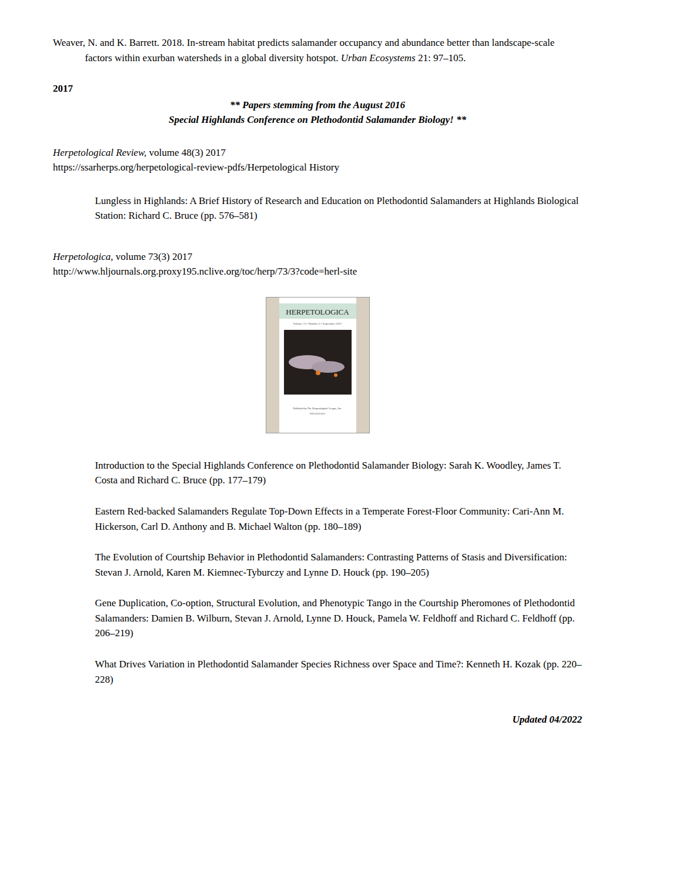Weaver, N. and K. Barrett. 2018. In-stream habitat predicts salamander occupancy and abundance better than landscape-scale factors within exurban watersheds in a global diversity hotspot. Urban Ecosystems 21: 97–105.
2017
** Papers stemming from the August 2016
Special Highlands Conference on Plethodontid Salamander Biology! **
Herpetological Review, volume 48(3) 2017
https://ssarherps.org/herpetological-review-pdfs/Herpetological History
Lungless in Highlands: A Brief History of Research and Education on Plethodontid Salamanders at Highlands Biological Station: Richard C. Bruce (pp. 576–581)
Herpetologica, volume 73(3) 2017
http://www.hljournals.org.proxy195.nclive.org/toc/herp/73/3?code=herl-site
Introduction to the Special Highlands Conference on Plethodontid Salamander Biology: Sarah K. Woodley, James T. Costa and Richard C. Bruce (pp. 177–179)
Eastern Red-backed Salamanders Regulate Top-Down Effects in a Temperate Forest-Floor Community: Cari-Ann M. Hickerson, Carl D. Anthony and B. Michael Walton (pp. 180–189)
The Evolution of Courtship Behavior in Plethodontid Salamanders: Contrasting Patterns of Stasis and Diversification: Stevan J. Arnold, Karen M. Kiemnec-Tyburczy and Lynne D. Houck (pp. 190–205)
Gene Duplication, Co-option, Structural Evolution, and Phenotypic Tango in the Courtship Pheromones of Plethodontid Salamanders: Damien B. Wilburn, Stevan J. Arnold, Lynne D. Houck, Pamela W. Feldhoff and Richard C. Feldhoff (pp. 206–219)
What Drives Variation in Plethodontid Salamander Species Richness over Space and Time?: Kenneth H. Kozak (pp. 220–228)
Updated 04/2022